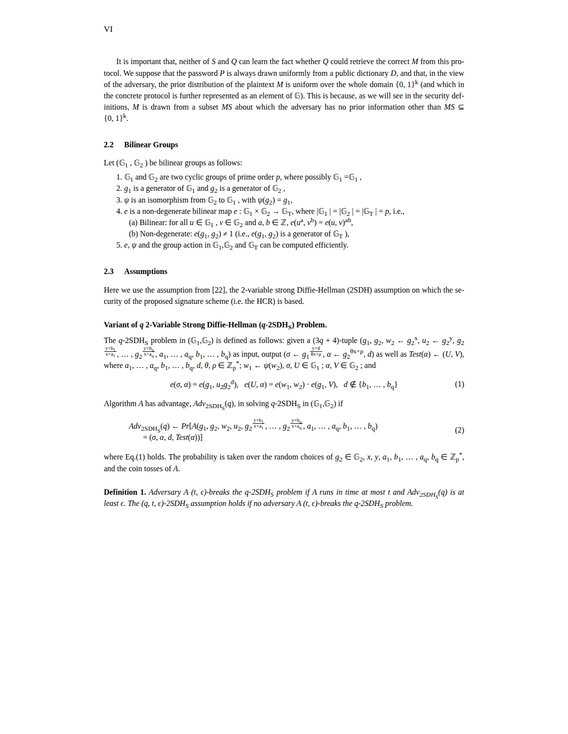VI
It is important that, neither of S and Q can learn the fact whether Q could retrieve the correct M from this protocol. We suppose that the password P is always drawn uniformly from a public dictionary D, and that, in the view of the adversary, the prior distribution of the plaintext M is uniform over the whole domain {0, 1}k (and which in the concrete protocol is further represented as an element of 𝔾). This is because, as we will see in the security definitions, M is drawn from a subset MS about which the adversary has no prior information other than MS ⊆ {0, 1}k.
2.2 Bilinear Groups
Let (𝔾1 , 𝔾2 ) be bilinear groups as follows:
1. 𝔾1 and 𝔾2 are two cyclic groups of prime order p, where possibly 𝔾1 =𝔾1 ,
2. g1 is a generator of 𝔾1 and g2 is a generator of 𝔾2 ,
3. ψ is an isomorphism from 𝔾2 to 𝔾1 , with ψ(g2) = g1,
4. e is a non-degenerate bilinear map e : 𝔾1 × 𝔾2 → 𝔾T, where |𝔾1 | = |𝔾2 | = |𝔾T | = p, i.e.,
(a) Bilinear: for all u ∈ 𝔾1 , v ∈ 𝔾2 and a, b ∈ ℤ, e(ua, vb) = e(u, v)ab,
(b) Non-degenerate: e(g1, g2) ≠ 1 (i.e., e(g1, g2) is a generator of 𝔾T ),
5. e, ψ and the group action in 𝔾1,𝔾2 and 𝔾T can be computed efficiently.
2.3 Assumptions
Here we use the assumption from [22], the 2-variable strong Diffie-Hellman (2SDH) assumption on which the security of the proposed signature scheme (i.e. the HCR) is based.
Variant of q 2-Variable Strong Diffie-Hellman (q-2SDHS) Problem.
The q-2SDHS problem in (𝔾1,𝔾2) is defined as follows: given a (3q + 4)-tuple (g1, g2, w2 ← g2x, u2 ← g2y, g2y+b1 x+a1, … , g2y+bq x+aq, a1, … , aq, b1, … , bq) as input, output (σ ← g1y+d θx+ρ, α ← g2θx+ρ, d) as well as Test(α) ← (U, V), where a1, … , aq, b1, … , bq, d, θ, ρ ∈ ℤp*; w1 ← ψ(w2), σ, U ∈ 𝔾1 ; α, V ∈ 𝔾2 ; and
e(σ, α) = e(g1, u2g2d), e(U, α) = e(w1, w2) · e(g1, V), d ∉ {b1, … , bq} (1)
Algorithm A has advantage, Adv2SDHS(q), in solving q-2SDHS in (𝔾1,𝔾2) if
Adv2SDHS(q) ← Pr[A(g1, g2, w2, u2, g2y+b1 x+a1, … , g2y+bq x+aq, a1, … , aq, b1, … , bq) = (σ, α, d, Test(α))](2)
where Eq.(1) holds. The probability is taken over the random choices of g2 ∈ 𝔾2, x, y, a1, b1, … , aq, bq ∈ ℤp*, and the coin tosses of A.
Definition 1. Adversary A (t, ϵ)-breaks the q-2SDHS problem if A runs in time at most t and Adv2SDHS(q) is at least ϵ. The (q, t, ϵ)-2SDHS assumption holds if no adversary A (t, ϵ)-breaks the q-2SDHS problem.